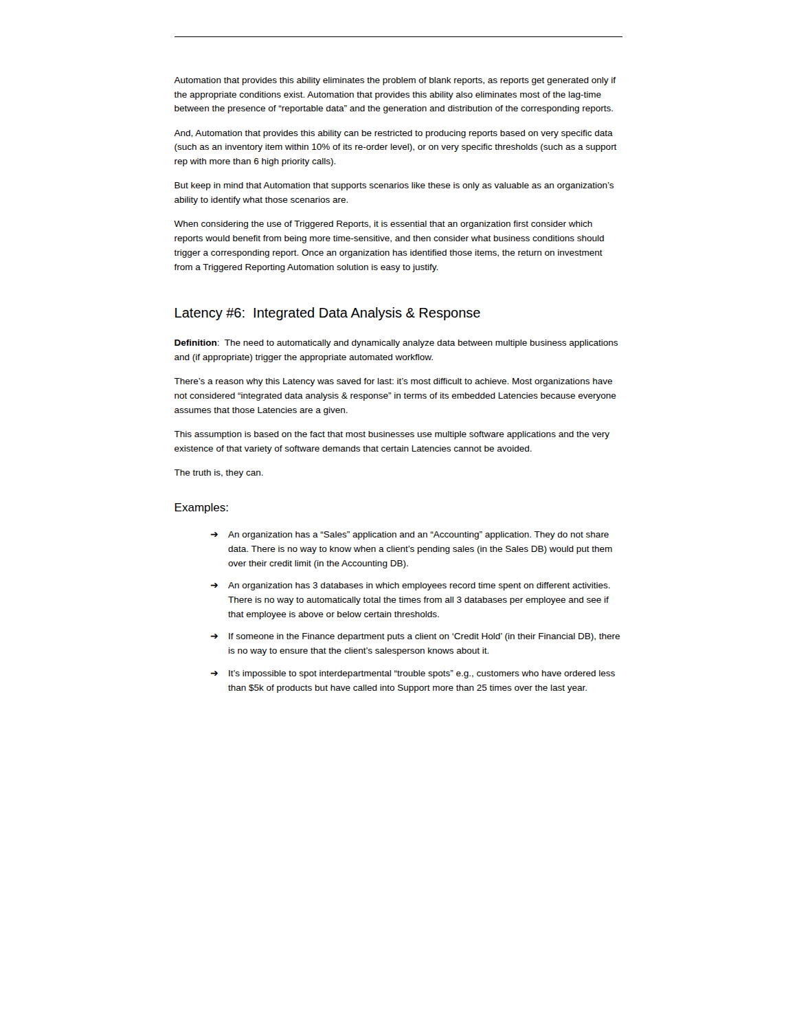Automation that provides this ability eliminates the problem of blank reports, as reports get generated only if the appropriate conditions exist. Automation that provides this ability also eliminates most of the lag-time between the presence of “reportable data” and the generation and distribution of the corresponding reports.
And, Automation that provides this ability can be restricted to producing reports based on very specific data (such as an inventory item within 10% of its re-order level), or on very specific thresholds (such as a support rep with more than 6 high priority calls).
But keep in mind that Automation that supports scenarios like these is only as valuable as an organization’s ability to identify what those scenarios are.
When considering the use of Triggered Reports, it is essential that an organization first consider which reports would benefit from being more time-sensitive, and then consider what business conditions should trigger a corresponding report. Once an organization has identified those items, the return on investment from a Triggered Reporting Automation solution is easy to justify.
Latency #6: Integrated Data Analysis & Response
Definition: The need to automatically and dynamically analyze data between multiple business applications and (if appropriate) trigger the appropriate automated workflow.
There’s a reason why this Latency was saved for last: it’s most difficult to achieve. Most organizations have not considered “integrated data analysis & response” in terms of its embedded Latencies because everyone assumes that those Latencies are a given.
This assumption is based on the fact that most businesses use multiple software applications and the very existence of that variety of software demands that certain Latencies cannot be avoided.
The truth is, they can.
Examples:
An organization has a “Sales” application and an “Accounting” application. They do not share data. There is no way to know when a client’s pending sales (in the Sales DB) would put them over their credit limit (in the Accounting DB).
An organization has 3 databases in which employees record time spent on different activities. There is no way to automatically total the times from all 3 databases per employee and see if that employee is above or below certain thresholds.
If someone in the Finance department puts a client on ‘Credit Hold’ (in their Financial DB), there is no way to ensure that the client’s salesperson knows about it.
It’s impossible to spot interdepartmental “trouble spots” e.g., customers who have ordered less than $5k of products but have called into Support more than 25 times over the last year.